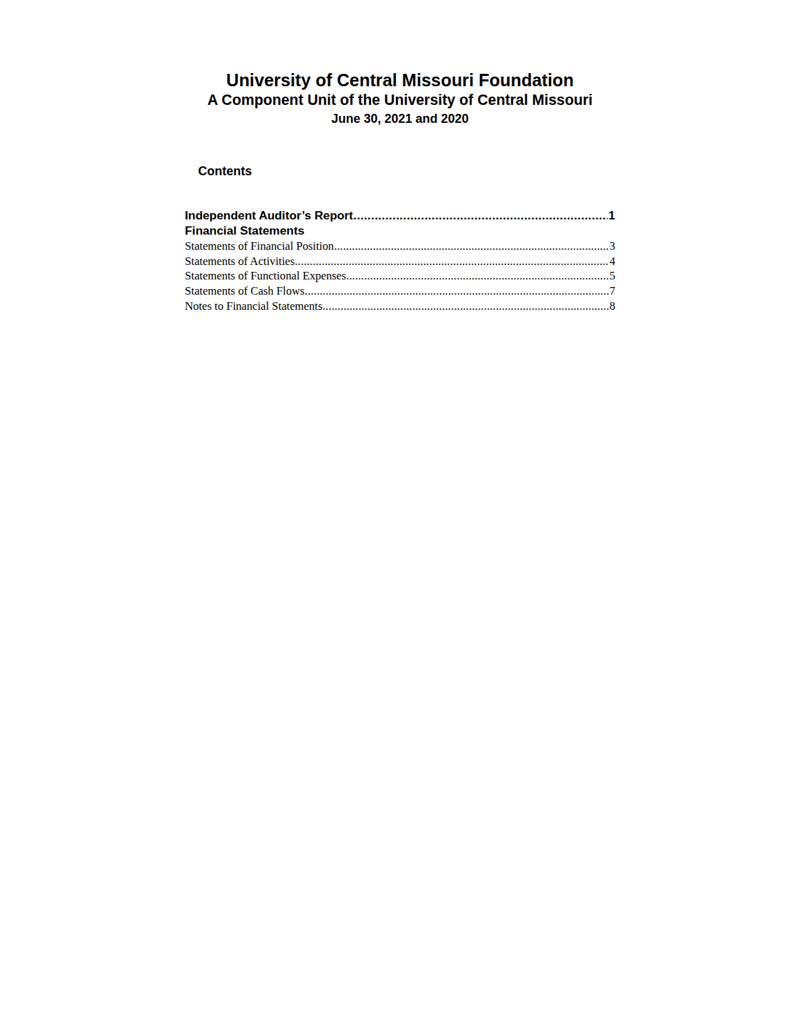University of Central Missouri Foundation
A Component Unit of the University of Central Missouri
June 30, 2021 and 2020
Contents
Independent Auditor’s Report 1
Financial Statements
Statements of Financial Position 3
Statements of Activities 4
Statements of Functional Expenses 5
Statements of Cash Flows 7
Notes to Financial Statements 8